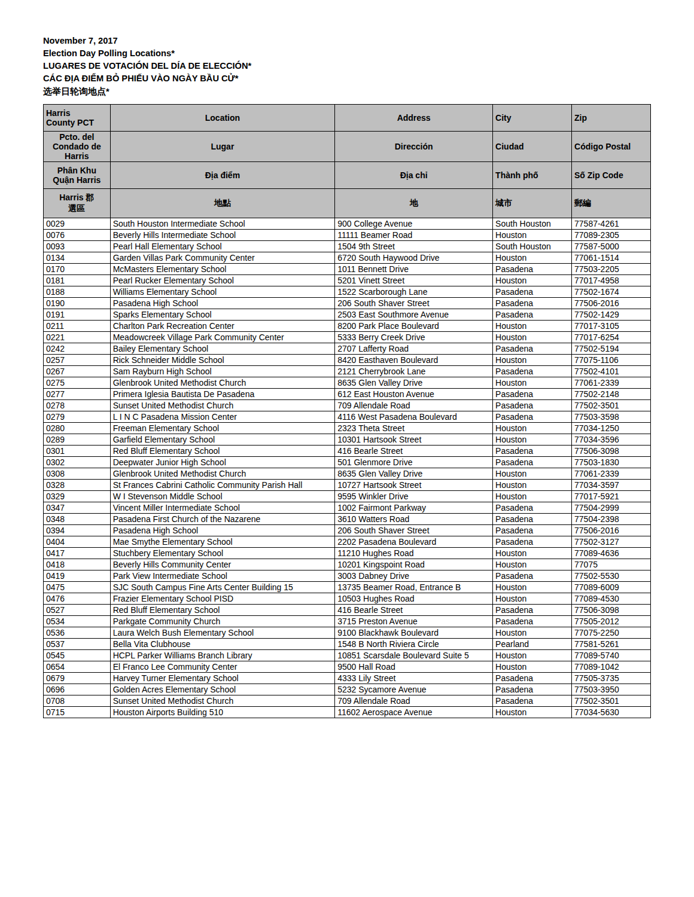November 7, 2017
Election Day Polling Locations*
LUGARES DE VOTACIÓN DEL DÍA DE ELECCIÓN*
CÁC ĐỊA ĐIỂM BỎ PHIẾU VÀO NGÀY BẦU CỬ*
选举日轮询地点*
| Harris County PCT | Location | Address | City | Zip |
| --- | --- | --- | --- | --- |
| Pcto. del Condado de Harris | Lugar | Dirección | Ciudad | Código Postal |
| Phân Khu Quận Harris | Địa điểm | Địa chỉ | Thành phố | Số Zip Code |
| Harris 郡 選區 | 地點 | 地 | 城市 | 郵編 |
| 0029 | South Houston Intermediate School | 900 College Avenue | South Houston | 77587-4261 |
| 0076 | Beverly Hills Intermediate School | 11111 Beamer Road | Houston | 77089-2305 |
| 0093 | Pearl Hall Elementary School | 1504 9th Street | South Houston | 77587-5000 |
| 0134 | Garden Villas Park Community Center | 6720 South Haywood Drive | Houston | 77061-1514 |
| 0170 | McMasters Elementary School | 1011 Bennett Drive | Pasadena | 77503-2205 |
| 0181 | Pearl Rucker Elementary School | 5201 Vinett Street | Houston | 77017-4958 |
| 0188 | Williams Elementary School | 1522 Scarborough Lane | Pasadena | 77502-1674 |
| 0190 | Pasadena High School | 206 South Shaver Street | Pasadena | 77506-2016 |
| 0191 | Sparks Elementary School | 2503 East Southmore Avenue | Pasadena | 77502-1429 |
| 0211 | Charlton Park Recreation Center | 8200 Park Place Boulevard | Houston | 77017-3105 |
| 0221 | Meadowcreek Village Park Community Center | 5333 Berry Creek Drive | Houston | 77017-6254 |
| 0242 | Bailey Elementary School | 2707 Lafferty Road | Pasadena | 77502-5194 |
| 0257 | Rick Schneider Middle School | 8420 Easthaven Boulevard | Houston | 77075-1106 |
| 0267 | Sam Rayburn High School | 2121 Cherrybrook Lane | Pasadena | 77502-4101 |
| 0275 | Glenbrook United Methodist Church | 8635 Glen Valley Drive | Houston | 77061-2339 |
| 0277 | Primera Iglesia Bautista De Pasadena | 612 East Houston Avenue | Pasadena | 77502-2148 |
| 0278 | Sunset United Methodist Church | 709 Allendale Road | Pasadena | 77502-3501 |
| 0279 | L I N C Pasadena Mission Center | 4116 West Pasadena Boulevard | Pasadena | 77503-3598 |
| 0280 | Freeman Elementary School | 2323 Theta Street | Houston | 77034-1250 |
| 0289 | Garfield Elementary School | 10301 Hartsook Street | Houston | 77034-3596 |
| 0301 | Red Bluff Elementary School | 416 Bearle Street | Pasadena | 77506-3098 |
| 0302 | Deepwater Junior High School | 501 Glenmore Drive | Pasadena | 77503-1830 |
| 0308 | Glenbrook United Methodist Church | 8635 Glen Valley Drive | Houston | 77061-2339 |
| 0328 | St Frances Cabrini Catholic Community Parish Hall | 10727 Hartsook Street | Houston | 77034-3597 |
| 0329 | W I Stevenson Middle School | 9595 Winkler Drive | Houston | 77017-5921 |
| 0347 | Vincent Miller Intermediate School | 1002 Fairmont Parkway | Pasadena | 77504-2999 |
| 0348 | Pasadena First Church of the Nazarene | 3610 Watters Road | Pasadena | 77504-2398 |
| 0394 | Pasadena High School | 206 South Shaver Street | Pasadena | 77506-2016 |
| 0404 | Mae Smythe Elementary School | 2202 Pasadena Boulevard | Pasadena | 77502-3127 |
| 0417 | Stuchbery Elementary School | 11210 Hughes Road | Houston | 77089-4636 |
| 0418 | Beverly Hills Community Center | 10201 Kingspoint Road | Houston | 77075 |
| 0419 | Park View Intermediate School | 3003 Dabney Drive | Pasadena | 77502-5530 |
| 0475 | SJC South Campus Fine Arts Center Building 15 | 13735 Beamer Road, Entrance B | Houston | 77089-6009 |
| 0476 | Frazier Elementary School PISD | 10503 Hughes Road | Houston | 77089-4530 |
| 0527 | Red Bluff Elementary School | 416 Bearle Street | Pasadena | 77506-3098 |
| 0534 | Parkgate Community Church | 3715 Preston Avenue | Pasadena | 77505-2012 |
| 0536 | Laura Welch Bush Elementary School | 9100 Blackhawk Boulevard | Houston | 77075-2250 |
| 0537 | Bella Vita Clubhouse | 1548 B North Riviera Circle | Pearland | 77581-5261 |
| 0545 | HCPL Parker Williams Branch Library | 10851 Scarsdale Boulevard Suite 5 | Houston | 77089-5740 |
| 0654 | El Franco Lee Community Center | 9500 Hall Road | Houston | 77089-1042 |
| 0679 | Harvey Turner Elementary School | 4333 Lily Street | Pasadena | 77505-3735 |
| 0696 | Golden Acres Elementary School | 5232 Sycamore Avenue | Pasadena | 77503-3950 |
| 0708 | Sunset United Methodist Church | 709 Allendale Road | Pasadena | 77502-3501 |
| 0715 | Houston Airports Building 510 | 11602 Aerospace Avenue | Houston | 77034-5630 |